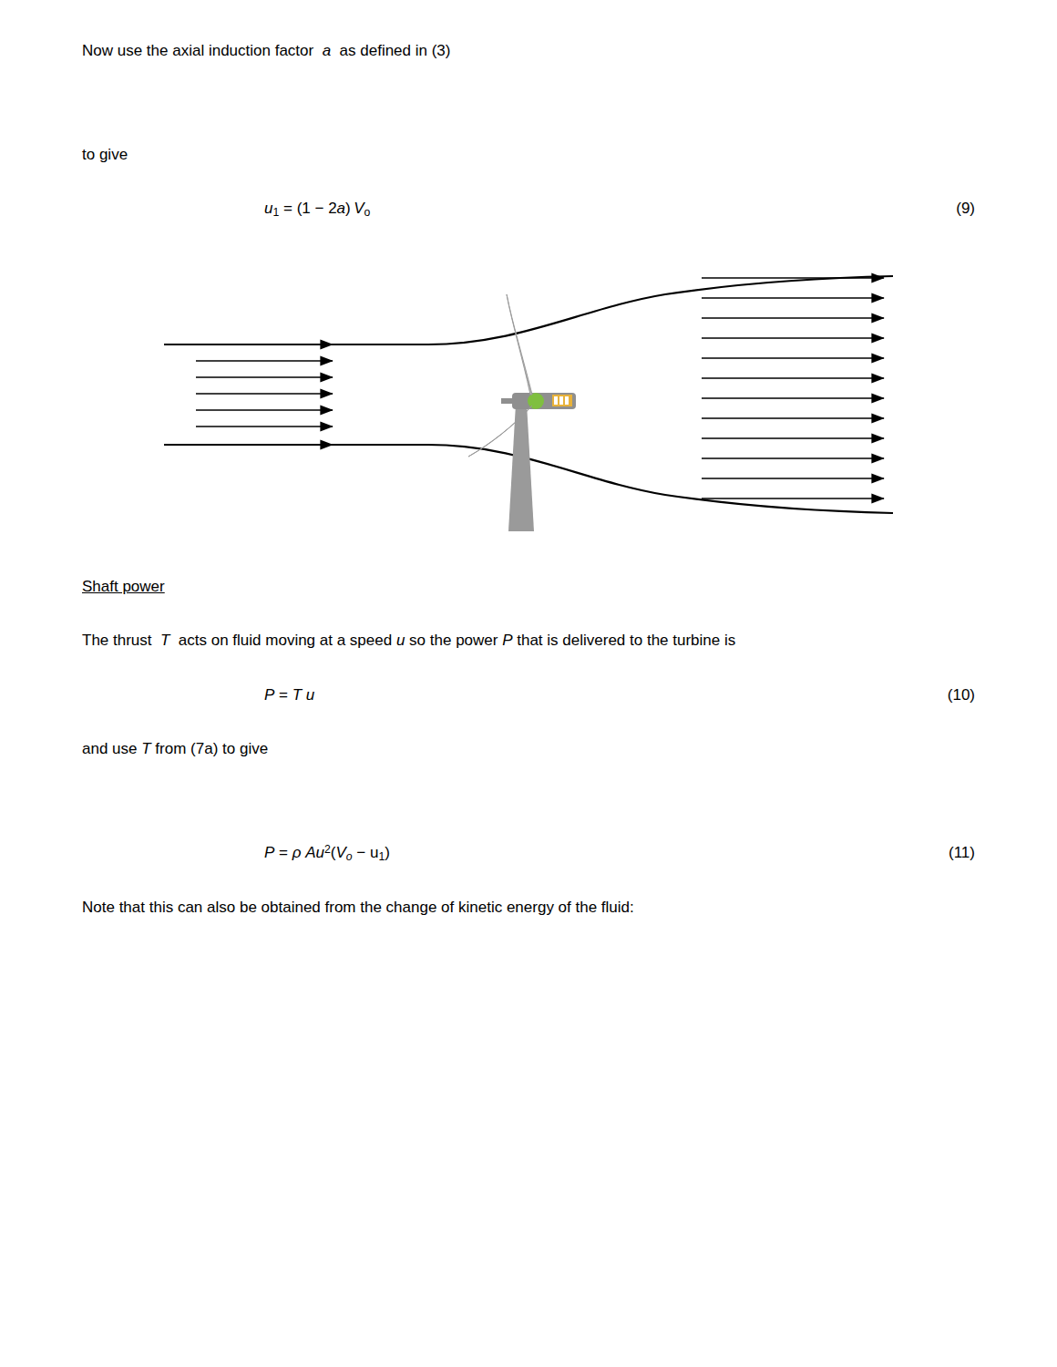Now use the axial induction factor a as defined in (3)
to give
u1 = (1 − 2a) Vo (9)
Shaft power
The thrust T acts on fluid moving at a speed u so the power P that is delivered to the turbine is
P = T u (10)
and use T from (7a) to give
P = ρ Au2(Vo − u1) (11)
Note that this can also be obtained from the change of kinetic energy of the fluid: